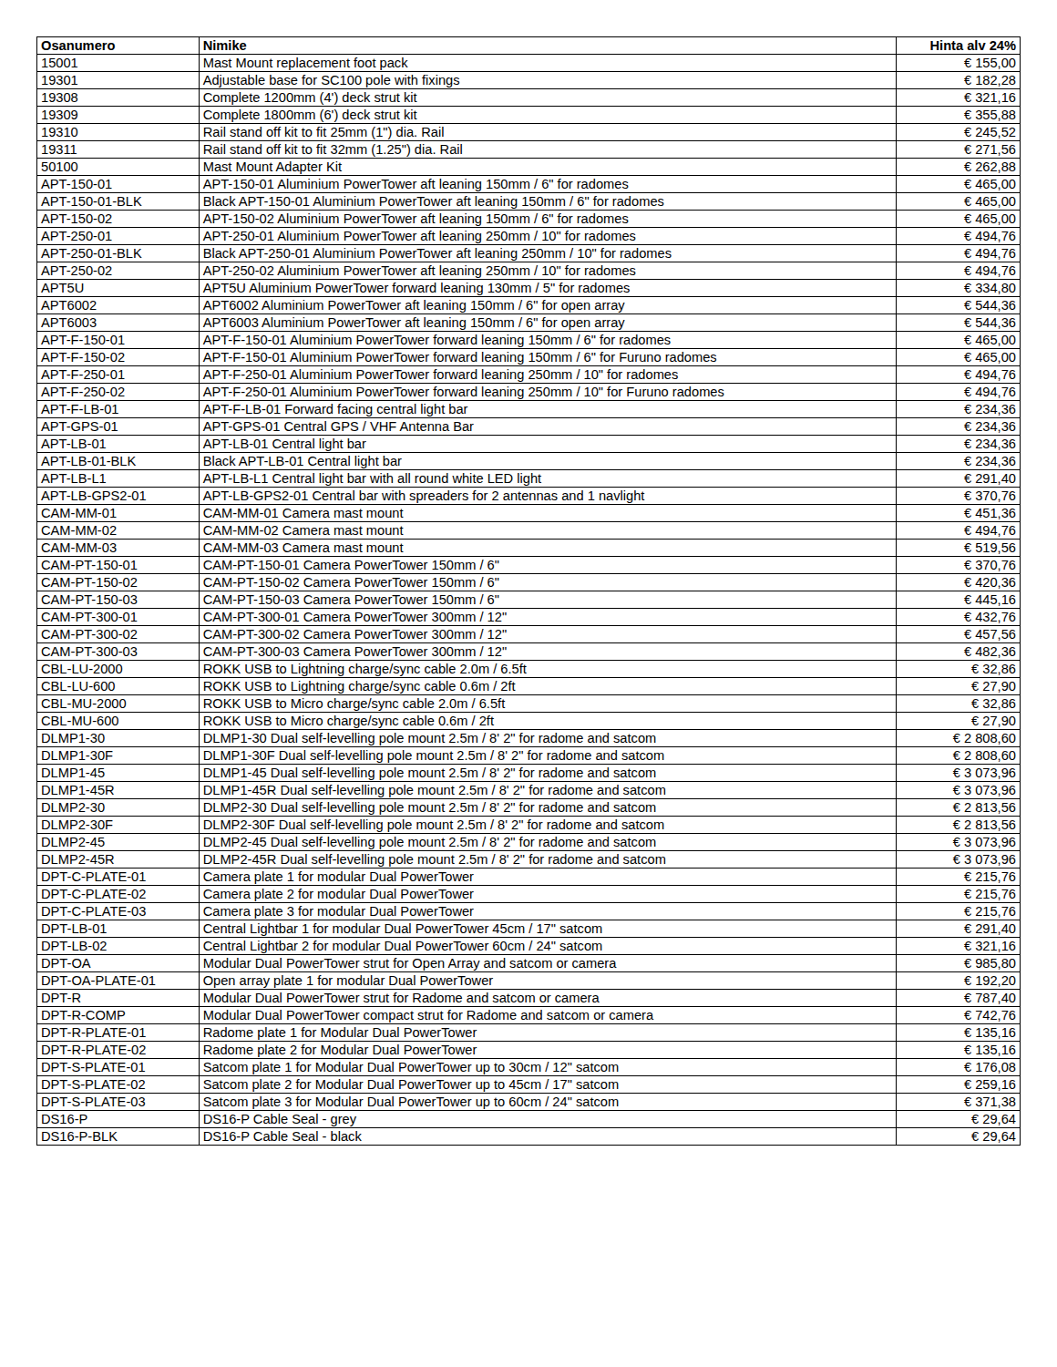| Osanumero | Nimike | Hinta alv 24% |
| --- | --- | --- |
| 15001 | Mast Mount replacement foot pack | € 155,00 |
| 19301 | Adjustable base for SC100 pole with fixings | € 182,28 |
| 19308 | Complete 1200mm (4') deck strut kit | € 321,16 |
| 19309 | Complete 1800mm (6') deck strut kit | € 355,88 |
| 19310 | Rail stand off kit to fit 25mm (1") dia. Rail | € 245,52 |
| 19311 | Rail stand off kit to fit 32mm (1.25") dia. Rail | € 271,56 |
| 50100 | Mast Mount Adapter Kit | € 262,88 |
| APT-150-01 | APT-150-01 Aluminium PowerTower aft leaning 150mm / 6" for radomes | € 465,00 |
| APT-150-01-BLK | Black APT-150-01 Aluminium PowerTower aft leaning 150mm / 6" for radomes | € 465,00 |
| APT-150-02 | APT-150-02 Aluminium PowerTower aft leaning 150mm / 6" for radomes | € 465,00 |
| APT-250-01 | APT-250-01 Aluminium PowerTower aft leaning 250mm / 10" for radomes | € 494,76 |
| APT-250-01-BLK | Black APT-250-01 Aluminium PowerTower aft leaning 250mm / 10" for radomes | € 494,76 |
| APT-250-02 | APT-250-02 Aluminium PowerTower aft leaning 250mm / 10" for radomes | € 494,76 |
| APT5U | APT5U Aluminium PowerTower forward leaning 130mm / 5" for radomes | € 334,80 |
| APT6002 | APT6002 Aluminium PowerTower aft leaning 150mm / 6" for open array | € 544,36 |
| APT6003 | APT6003 Aluminium PowerTower aft leaning 150mm / 6" for open array | € 544,36 |
| APT-F-150-01 | APT-F-150-01 Aluminium PowerTower forward leaning 150mm / 6" for radomes | € 465,00 |
| APT-F-150-02 | APT-F-150-01 Aluminium PowerTower forward leaning 150mm / 6" for Furuno radomes | € 465,00 |
| APT-F-250-01 | APT-F-250-01 Aluminium PowerTower forward leaning 250mm / 10" for radomes | € 494,76 |
| APT-F-250-02 | APT-F-250-01 Aluminium PowerTower forward leaning 250mm / 10" for Furuno radomes | € 494,76 |
| APT-F-LB-01 | APT-F-LB-01 Forward facing central light bar | € 234,36 |
| APT-GPS-01 | APT-GPS-01 Central GPS / VHF Antenna Bar | € 234,36 |
| APT-LB-01 | APT-LB-01 Central light bar | € 234,36 |
| APT-LB-01-BLK | Black APT-LB-01 Central light bar | € 234,36 |
| APT-LB-L1 | APT-LB-L1 Central light bar with all round white LED light | € 291,40 |
| APT-LB-GPS2-01 | APT-LB-GPS2-01 Central bar with spreaders for 2 antennas and 1 navlight | € 370,76 |
| CAM-MM-01 | CAM-MM-01 Camera mast mount | € 451,36 |
| CAM-MM-02 | CAM-MM-02 Camera mast mount | € 494,76 |
| CAM-MM-03 | CAM-MM-03 Camera mast mount | € 519,56 |
| CAM-PT-150-01 | CAM-PT-150-01 Camera PowerTower 150mm / 6" | € 370,76 |
| CAM-PT-150-02 | CAM-PT-150-02 Camera PowerTower 150mm / 6" | € 420,36 |
| CAM-PT-150-03 | CAM-PT-150-03 Camera PowerTower 150mm / 6" | € 445,16 |
| CAM-PT-300-01 | CAM-PT-300-01 Camera PowerTower 300mm / 12" | € 432,76 |
| CAM-PT-300-02 | CAM-PT-300-02 Camera PowerTower 300mm / 12" | € 457,56 |
| CAM-PT-300-03 | CAM-PT-300-03 Camera PowerTower 300mm / 12" | € 482,36 |
| CBL-LU-2000 | ROKK USB to Lightning charge/sync cable 2.0m / 6.5ft | € 32,86 |
| CBL-LU-600 | ROKK USB to Lightning charge/sync cable 0.6m / 2ft | € 27,90 |
| CBL-MU-2000 | ROKK USB to Micro charge/sync cable 2.0m / 6.5ft | € 32,86 |
| CBL-MU-600 | ROKK USB to Micro charge/sync cable 0.6m / 2ft | € 27,90 |
| DLMP1-30 | DLMP1-30 Dual self-levelling pole mount 2.5m / 8' 2" for radome and satcom | € 2 808,60 |
| DLMP1-30F | DLMP1-30F Dual self-levelling pole mount 2.5m / 8' 2" for radome and satcom | € 2 808,60 |
| DLMP1-45 | DLMP1-45 Dual self-levelling pole mount 2.5m / 8' 2" for radome and satcom | € 3 073,96 |
| DLMP1-45R | DLMP1-45R Dual self-levelling pole mount 2.5m / 8' 2" for radome and satcom | € 3 073,96 |
| DLMP2-30 | DLMP2-30 Dual self-levelling pole mount 2.5m / 8' 2" for radome and satcom | € 2 813,56 |
| DLMP2-30F | DLMP2-30F Dual self-levelling pole mount 2.5m / 8' 2" for radome and satcom | € 2 813,56 |
| DLMP2-45 | DLMP2-45 Dual self-levelling pole mount 2.5m / 8' 2" for radome and satcom | € 3 073,96 |
| DLMP2-45R | DLMP2-45R Dual self-levelling pole mount 2.5m / 8' 2" for radome and satcom | € 3 073,96 |
| DPT-C-PLATE-01 | Camera plate 1 for modular Dual PowerTower | € 215,76 |
| DPT-C-PLATE-02 | Camera plate 2 for modular Dual PowerTower | € 215,76 |
| DPT-C-PLATE-03 | Camera plate 3 for modular Dual PowerTower | € 215,76 |
| DPT-LB-01 | Central Lightbar 1 for modular Dual PowerTower 45cm / 17" satcom | € 291,40 |
| DPT-LB-02 | Central Lightbar 2 for modular Dual PowerTower 60cm / 24" satcom | € 321,16 |
| DPT-OA | Modular Dual PowerTower strut for Open Array and satcom or camera | € 985,80 |
| DPT-OA-PLATE-01 | Open array plate 1 for modular Dual PowerTower | € 192,20 |
| DPT-R | Modular Dual PowerTower strut for Radome and satcom or camera | € 787,40 |
| DPT-R-COMP | Modular Dual PowerTower compact strut for Radome and satcom or camera | € 742,76 |
| DPT-R-PLATE-01 | Radome plate 1 for Modular Dual PowerTower | € 135,16 |
| DPT-R-PLATE-02 | Radome plate 2 for Modular Dual PowerTower | € 135,16 |
| DPT-S-PLATE-01 | Satcom plate 1 for Modular Dual PowerTower up to 30cm / 12" satcom | € 176,08 |
| DPT-S-PLATE-02 | Satcom plate 2 for Modular Dual PowerTower up to 45cm / 17" satcom | € 259,16 |
| DPT-S-PLATE-03 | Satcom plate 3 for Modular Dual PowerTower up to 60cm / 24" satcom | € 371,38 |
| DS16-P | DS16-P Cable Seal - grey | € 29,64 |
| DS16-P-BLK | DS16-P Cable Seal - black | € 29,64 |